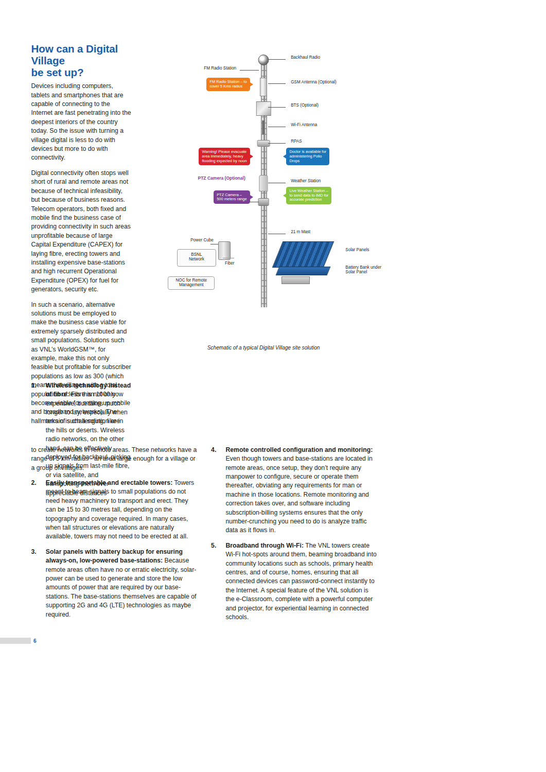How can a Digital Village
be set up?
Devices including computers, tablets and smartphones that are capable of connecting to the Internet are fast penetrating into the deepest interiors of the country today. So the issue with turning a village digital is less to do with devices but more to do with connectivity.
Digital connectivity often stops well short of rural and remote areas not because of technical infeasibility, but because of business reasons. Telecom operators, both fixed and mobile find the business case of providing connectivity in such areas unprofitable because of large Capital Expenditure (CAPEX) for laying fibre, erecting towers and installing expensive base-stations and high recurrent Operational Expenditure (OPEX) for fuel for generators, security etc.
In such a scenario, alternative solutions must be employed to make the business case viable for extremely sparsely distributed and small populations. Solutions such as VNL’s WorldGSM™, for example, make this not only feasible but profitable for subscriber populations as low as 300 (which means that villages with a total population of less than 1000 now become viable for setting up mobile and broadband networks). The hallmarks of such a solution are
Backhaul Radio
FM Radio Station
FM Radio Station – to
cover 5 Kms radius
GSM Antenna (Optional)
BTS (Optional)
Wi-Fi Antenna
RPAS
Warning! Please evacuate
area immediately, heavy
flooding expected by noon
Doctor is available for
administering Polio
Drops
Weather Station
Live Weather Station –
to send data to IMD for
accurate prediction
PTZ Camera (Optional)
PTZ Camera –
500 meters range
21 m Mast
Solar Panels
Battery Bank under
Solar Panel
Power Cube
BSNL
Network
Fiber
NOC for Remote
Management
Schematic of a typical Digital Village site solution
to create networks in remote areas. These networks have a range of 5 km radius - an area large enough for a village or a group of villages.
Easily transportable and erectable towers: Towers meant to beam signals to small populations do not need heavy machinery to transport and erect. They can be 15 to 30 metres tall, depending on the topography and coverage required. In many cases, when tall structures or elevations are naturally available, towers may not need to be erected at all.
Solar panels with battery backup for ensuring always-on, low-powered base-stations: Because remote areas often have no or erratic electricity, solar-power can be used to generate and store the low amounts of power that are required by our base-stations. The base-stations themselves are capable of supporting 2G and 4G (LTE) technologies as maybe required.
Remote controlled configuration and monitoring: Even though towers and base-stations are located in remote areas, once setup, they don’t require any manpower to configure, secure or operate them thereafter, obviating any requirements for man or machine in those locations. Remote monitoring and correction takes over, and software including subscription-billing systems ensures that the only number-crunching you need to do is analyze traffic data as it flows in.
Broadband through Wi-Fi: The VNL towers create Wi-Fi hot-spots around them, beaming broadband into community locations such as schools, primary health centres, and of course, homes, ensuring that all connected devices can password-connect instantly to the Internet. A special feature of the VNL solution is the e-Classroom, complete with a powerful computer and projector, for experiential learning in connected schools.
Wireless technology instead of fibre: Fibre is not only expensive, but takes much longer to lay, especially when terrain is challenging, like in the hills or deserts. Wireless radio networks, on the other hand, can be effectively deployed for backhaul, picking up signals from last-mile fibre, or via satellite, and transporting them over appreciable distances
6